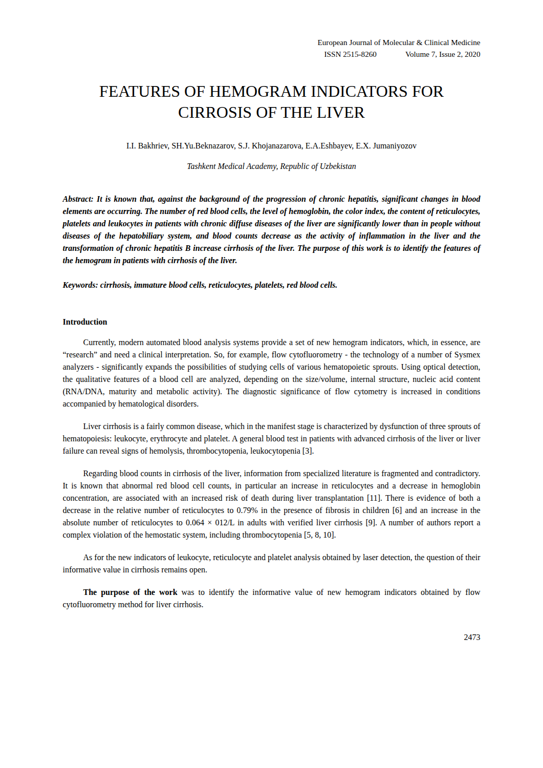European Journal of Molecular & Clinical Medicine ISSN 2515-8260 Volume 7, Issue 2, 2020
Features of Hemogram Indicators for Cirrosis of the Liver
I.I. Bakhriev, SH.Yu.Beknazarov, S.J. Khojanazarova, E.A.Eshbayev, E.X. Jumaniyozov
Tashkent Medical Academy, Republic of Uzbekistan
Abstract: It is known that, against the background of the progression of chronic hepatitis, significant changes in blood elements are occurring. The number of red blood cells, the level of hemoglobin, the color index, the content of reticulocytes, platelets and leukocytes in patients with chronic diffuse diseases of the liver are significantly lower than in people without diseases of the hepatobiliary system, and blood counts decrease as the activity of inflammation in the liver and the transformation of chronic hepatitis B increase cirrhosis of the liver. The purpose of this work is to identify the features of the hemogram in patients with cirrhosis of the liver.
Keywords: cirrhosis, immature blood cells, reticulocytes, platelets, red blood cells.
Introduction
Currently, modern automated blood analysis systems provide a set of new hemogram indicators, which, in essence, are “research” and need a clinical interpretation. So, for example, flow cytofluorometry - the technology of a number of Sysmex analyzers - significantly expands the possibilities of studying cells of various hematopoietic sprouts. Using optical detection, the qualitative features of a blood cell are analyzed, depending on the size/volume, internal structure, nucleic acid content (RNA/DNA, maturity and metabolic activity). The diagnostic significance of flow cytometry is increased in conditions accompanied by hematological disorders.
Liver cirrhosis is a fairly common disease, which in the manifest stage is characterized by dysfunction of three sprouts of hematopoiesis: leukocyte, erythrocyte and platelet. A general blood test in patients with advanced cirrhosis of the liver or liver failure can reveal signs of hemolysis, thrombocytopenia, leukocytopenia [3].
Regarding blood counts in cirrhosis of the liver, information from specialized literature is fragmented and contradictory. It is known that abnormal red blood cell counts, in particular an increase in reticulocytes and a decrease in hemoglobin concentration, are associated with an increased risk of death during liver transplantation [11]. There is evidence of both a decrease in the relative number of reticulocytes to 0.79% in the presence of fibrosis in children [6] and an increase in the absolute number of reticulocytes to 0.064 × 012/L in adults with verified liver cirrhosis [9]. A number of authors report a complex violation of the hemostatic system, including thrombocytopenia [5, 8, 10].
As for the new indicators of leukocyte, reticulocyte and platelet analysis obtained by laser detection, the question of their informative value in cirrhosis remains open.
The purpose of the work was to identify the informative value of new hemogram indicators obtained by flow cytofluorometry method for liver cirrhosis.
2473